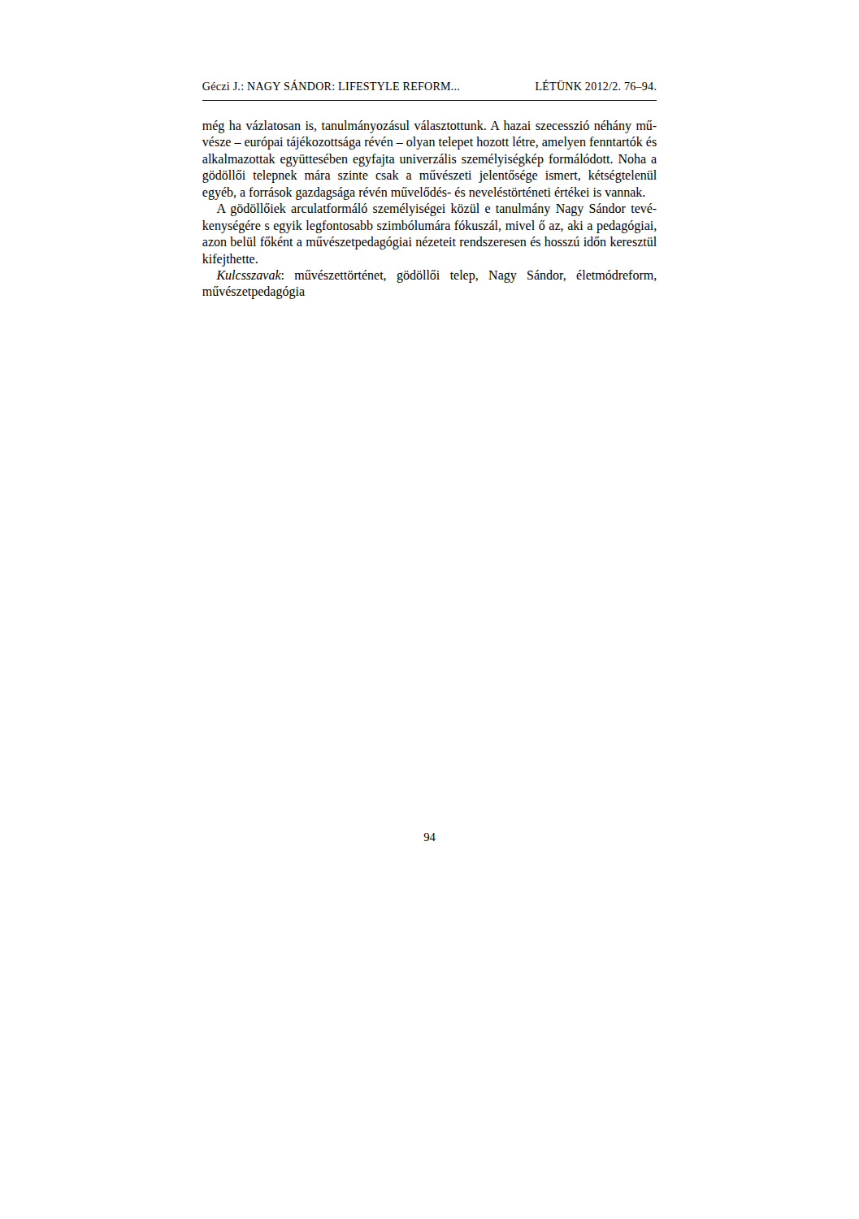Géczi J.: NAGY SÁNDOR: LIFESTYLE REFORM... LÉTÜNK 2012/2. 76–94.
még ha vázlatosan is, tanulmányozásul választottunk. A hazai szecesszió néhány művésze – európai tájékozottsága révén – olyan telepet hozott létre, amelyen fenntartók és alkalmazottak együttesében egyfajta univerzális személyiségkép formálódott. Noha a gödöllői telepnek mára szinte csak a művészeti jelentősége ismert, kétségtelenül egyéb, a források gazdagsága révén művelődés- és neveléstörténeti értékei is vannak.
A gödöllőiek arculatformáló személyiségei közül e tanulmány Nagy Sándor tevékenységére s egyik legfontosabb szimbólumára fókuszál, mivel ő az, aki a pedagógiai, azon belül főként a művészetpedagógiai nézeteit rendszeresen és hosszú időn keresztül kifejthette.
Kulcsszavak: művészettörténet, gödöllői telep, Nagy Sándor, életmódreform, művészetpedagógia
94